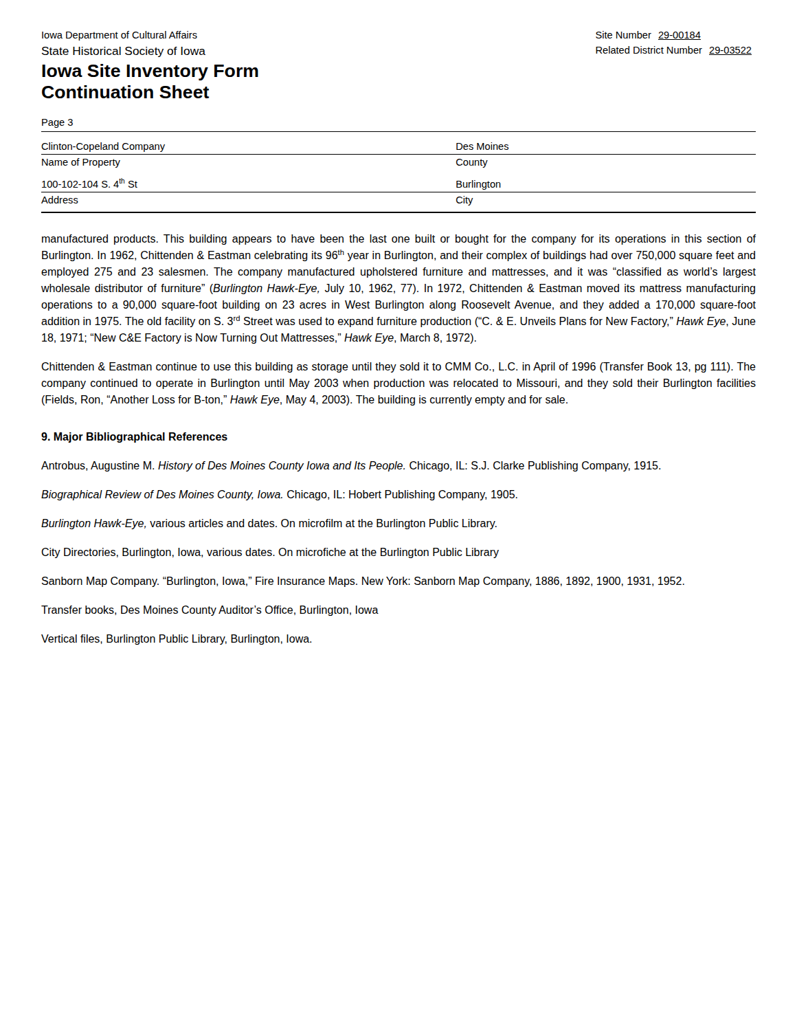Iowa Department of Cultural Affairs
State Historical Society of Iowa
Iowa Site Inventory Form
Continuation Sheet
Site Number 29-00184
Related District Number 29-03522
Page 3
| Clinton-Copeland Company | Des Moines |
| Name of Property | County |
| 100-102-104 S. 4 th St | Burlington |
| Address | City |
manufactured products. This building appears to have been the last one built or bought for the company for its operations in this section of Burlington. In 1962, Chittenden & Eastman celebrating its 96th year in Burlington, and their complex of buildings had over 750,000 square feet and employed 275 and 23 salesmen. The company manufactured upholstered furniture and mattresses, and it was “classified as world’s largest wholesale distributor of furniture” (Burlington Hawk-Eye, July 10, 1962, 77). In 1972, Chittenden & Eastman moved its mattress manufacturing operations to a 90,000 square-foot building on 23 acres in West Burlington along Roosevelt Avenue, and they added a 170,000 square-foot addition in 1975. The old facility on S. 3rd Street was used to expand furniture production (“C. & E. Unveils Plans for New Factory,” Hawk Eye, June 18, 1971; “New C&E Factory is Now Turning Out Mattresses,” Hawk Eye, March 8, 1972).
Chittenden & Eastman continue to use this building as storage until they sold it to CMM Co., L.C. in April of 1996 (Transfer Book 13, pg 111). The company continued to operate in Burlington until May 2003 when production was relocated to Missouri, and they sold their Burlington facilities (Fields, Ron, “Another Loss for B-ton,” Hawk Eye, May 4, 2003). The building is currently empty and for sale.
9. Major Bibliographical References
Antrobus, Augustine M. History of Des Moines County Iowa and Its People. Chicago, IL: S.J. Clarke Publishing Company, 1915.
Biographical Review of Des Moines County, Iowa. Chicago, IL: Hobert Publishing Company, 1905.
Burlington Hawk-Eye, various articles and dates. On microfilm at the Burlington Public Library.
City Directories, Burlington, Iowa, various dates. On microfiche at the Burlington Public Library
Sanborn Map Company. “Burlington, Iowa,” Fire Insurance Maps. New York: Sanborn Map Company, 1886, 1892, 1900, 1931, 1952.
Transfer books, Des Moines County Auditor’s Office, Burlington, Iowa
Vertical files, Burlington Public Library, Burlington, Iowa.